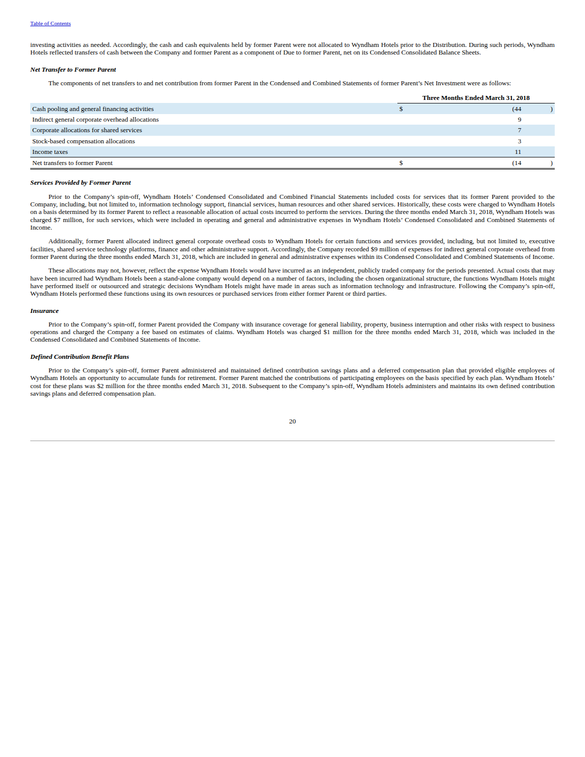Table of Contents
investing activities as needed. Accordingly, the cash and cash equivalents held by former Parent were not allocated to Wyndham Hotels prior to the Distribution. During such periods, Wyndham Hotels reflected transfers of cash between the Company and former Parent as a component of Due to former Parent, net on its Condensed Consolidated Balance Sheets.
Net Transfer to Former Parent
The components of net transfers to and net contribution from former Parent in the Condensed and Combined Statements of former Parent’s Net Investment were as follows:
| | Three Months Ended March 31, 2018 |
| --- | --- |
| Cash pooling and general financing activities | $ | (44 | ) |
| Indirect general corporate overhead allocations | | 9 | |
| Corporate allocations for shared services | | 7 | |
| Stock-based compensation allocations | | 3 | |
| Income taxes | | 11 | |
| Net transfers to former Parent | $ | (14 | ) |
Services Provided by Former Parent
Prior to the Company’s spin-off, Wyndham Hotels’ Condensed Consolidated and Combined Financial Statements included costs for services that its former Parent provided to the Company, including, but not limited to, information technology support, financial services, human resources and other shared services. Historically, these costs were charged to Wyndham Hotels on a basis determined by its former Parent to reflect a reasonable allocation of actual costs incurred to perform the services. During the three months ended March 31, 2018, Wyndham Hotels was charged $7 million, for such services, which were included in operating and general and administrative expenses in Wyndham Hotels’ Condensed Consolidated and Combined Statements of Income.
Additionally, former Parent allocated indirect general corporate overhead costs to Wyndham Hotels for certain functions and services provided, including, but not limited to, executive facilities, shared service technology platforms, finance and other administrative support. Accordingly, the Company recorded $9 million of expenses for indirect general corporate overhead from former Parent during the three months ended March 31, 2018, which are included in general and administrative expenses within its Condensed Consolidated and Combined Statements of Income.
These allocations may not, however, reflect the expense Wyndham Hotels would have incurred as an independent, publicly traded company for the periods presented. Actual costs that may have been incurred had Wyndham Hotels been a stand-alone company would depend on a number of factors, including the chosen organizational structure, the functions Wyndham Hotels might have performed itself or outsourced and strategic decisions Wyndham Hotels might have made in areas such as information technology and infrastructure. Following the Company’s spin-off, Wyndham Hotels performed these functions using its own resources or purchased services from either former Parent or third parties.
Insurance
Prior to the Company’s spin-off, former Parent provided the Company with insurance coverage for general liability, property, business interruption and other risks with respect to business operations and charged the Company a fee based on estimates of claims. Wyndham Hotels was charged $1 million for the three months ended March 31, 2018, which was included in the Condensed Consolidated and Combined Statements of Income.
Defined Contribution Benefit Plans
Prior to the Company’s spin-off, former Parent administered and maintained defined contribution savings plans and a deferred compensation plan that provided eligible employees of Wyndham Hotels an opportunity to accumulate funds for retirement. Former Parent matched the contributions of participating employees on the basis specified by each plan. Wyndham Hotels’ cost for these plans was $2 million for the three months ended March 31, 2018. Subsequent to the Company’s spin-off, Wyndham Hotels administers and maintains its own defined contribution savings plans and deferred compensation plan.
20